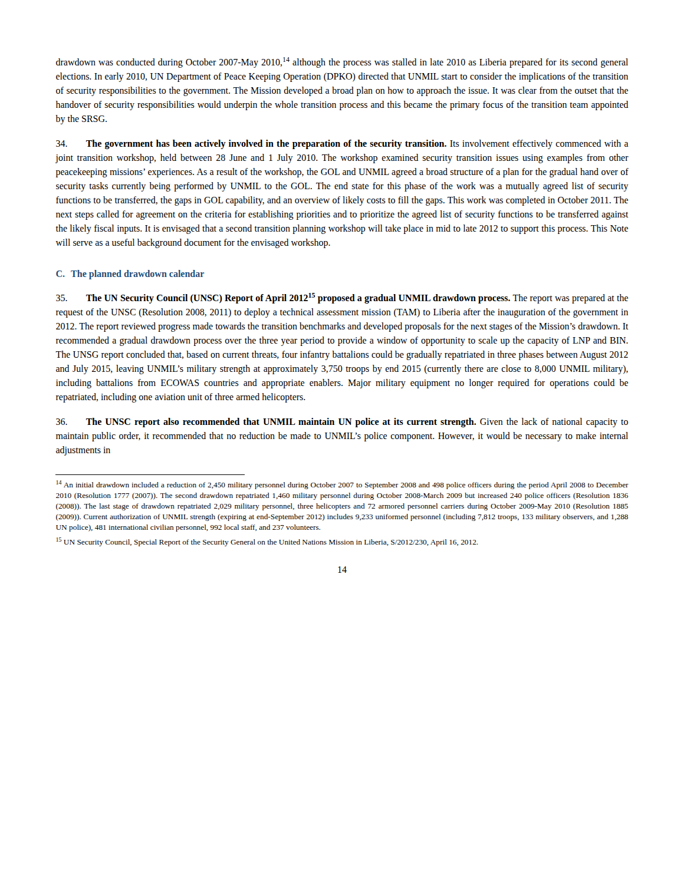drawdown was conducted during October 2007-May 2010,14 although the process was stalled in late 2010 as Liberia prepared for its second general elections. In early 2010, UN Department of Peace Keeping Operation (DPKO) directed that UNMIL start to consider the implications of the transition of security responsibilities to the government. The Mission developed a broad plan on how to approach the issue. It was clear from the outset that the handover of security responsibilities would underpin the whole transition process and this became the primary focus of the transition team appointed by the SRSG.
34. The government has been actively involved in the preparation of the security transition. Its involvement effectively commenced with a joint transition workshop, held between 28 June and 1 July 2010. The workshop examined security transition issues using examples from other peacekeeping missions’ experiences. As a result of the workshop, the GOL and UNMIL agreed a broad structure of a plan for the gradual hand over of security tasks currently being performed by UNMIL to the GOL. The end state for this phase of the work was a mutually agreed list of security functions to be transferred, the gaps in GOL capability, and an overview of likely costs to fill the gaps. This work was completed in October 2011. The next steps called for agreement on the criteria for establishing priorities and to prioritize the agreed list of security functions to be transferred against the likely fiscal inputs. It is envisaged that a second transition planning workshop will take place in mid to late 2012 to support this process. This Note will serve as a useful background document for the envisaged workshop.
C. The planned drawdown calendar
35. The UN Security Council (UNSC) Report of April 201215 proposed a gradual UNMIL drawdown process. The report was prepared at the request of the UNSC (Resolution 2008, 2011) to deploy a technical assessment mission (TAM) to Liberia after the inauguration of the government in 2012. The report reviewed progress made towards the transition benchmarks and developed proposals for the next stages of the Mission’s drawdown. It recommended a gradual drawdown process over the three year period to provide a window of opportunity to scale up the capacity of LNP and BIN. The UNSG report concluded that, based on current threats, four infantry battalions could be gradually repatriated in three phases between August 2012 and July 2015, leaving UNMIL’s military strength at approximately 3,750 troops by end 2015 (currently there are close to 8,000 UNMIL military), including battalions from ECOWAS countries and appropriate enablers. Major military equipment no longer required for operations could be repatriated, including one aviation unit of three armed helicopters.
36. The UNSC report also recommended that UNMIL maintain UN police at its current strength. Given the lack of national capacity to maintain public order, it recommended that no reduction be made to UNMIL’s police component. However, it would be necessary to make internal adjustments in
14 An initial drawdown included a reduction of 2,450 military personnel during October 2007 to September 2008 and 498 police officers during the period April 2008 to December 2010 (Resolution 1777 (2007)). The second drawdown repatriated 1,460 military personnel during October 2008-March 2009 but increased 240 police officers (Resolution 1836 (2008)). The last stage of drawdown repatriated 2,029 military personnel, three helicopters and 72 armored personnel carriers during October 2009-May 2010 (Resolution 1885 (2009)). Current authorization of UNMIL strength (expiring at end-September 2012) includes 9,233 uniformed personnel (including 7,812 troops, 133 military observers, and 1,288 UN police), 481 international civilian personnel, 992 local staff, and 237 volunteers.
15 UN Security Council, Special Report of the Security General on the United Nations Mission in Liberia, S/2012/230, April 16, 2012.
14